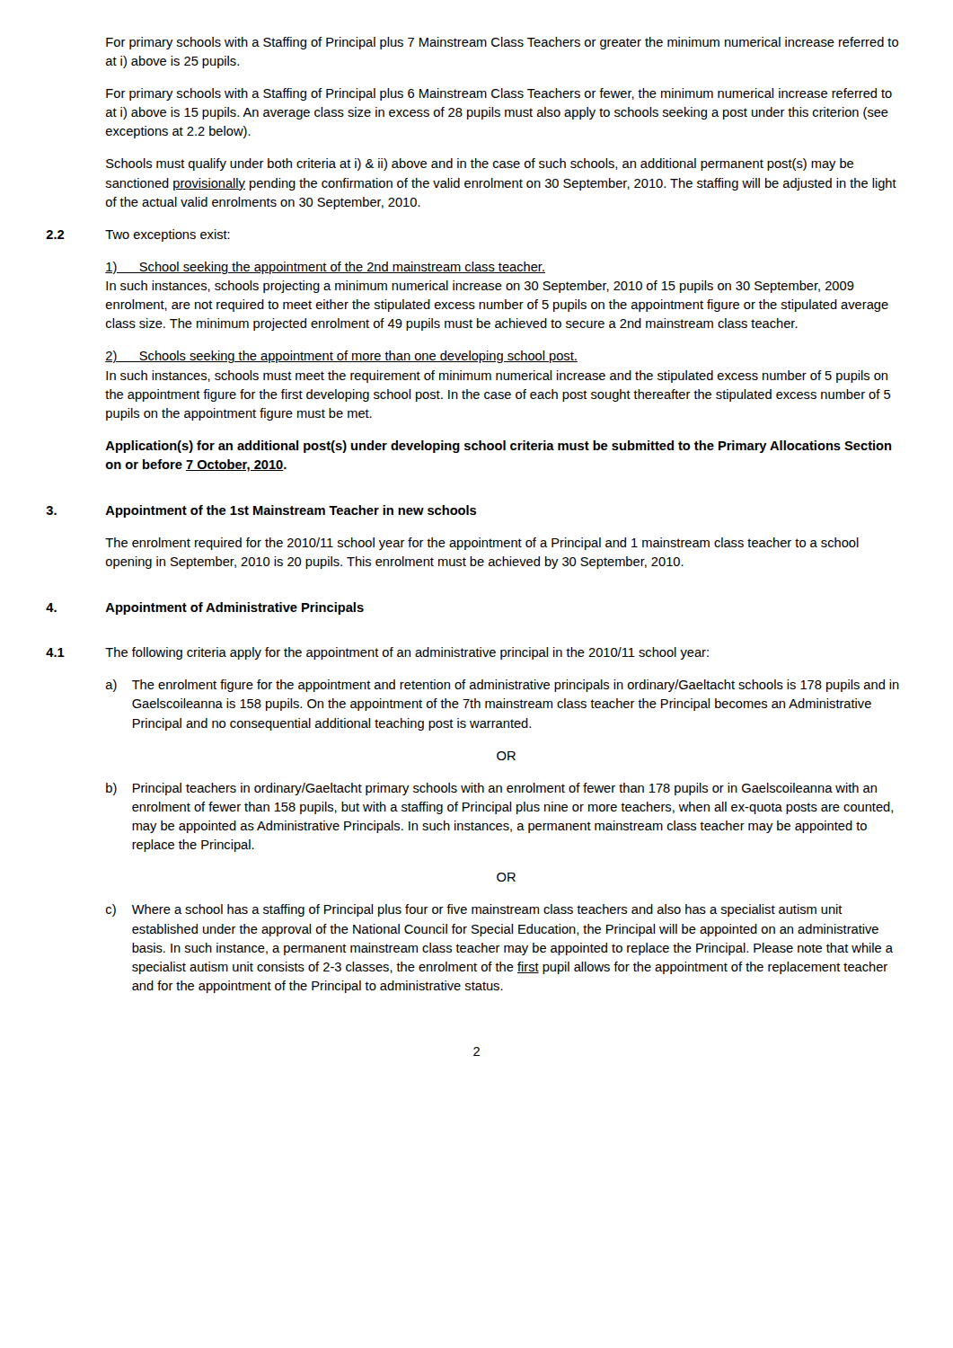For primary schools with a Staffing of Principal plus 7 Mainstream Class Teachers or greater the minimum numerical increase referred to at i) above is 25 pupils.
For primary schools with a Staffing of Principal plus 6 Mainstream Class Teachers or fewer, the minimum numerical increase referred to at i) above is 15 pupils. An average class size in excess of 28 pupils must also apply to schools seeking a post under this criterion (see exceptions at 2.2 below).
Schools must qualify under both criteria at i) & ii) above and in the case of such schools, an additional permanent post(s) may be sanctioned provisionally pending the confirmation of the valid enrolment on 30 September, 2010. The staffing will be adjusted in the light of the actual valid enrolments on 30 September, 2010.
2.2
Two exceptions exist:
1) School seeking the appointment of the 2nd mainstream class teacher.
In such instances, schools projecting a minimum numerical increase on 30 September, 2010 of 15 pupils on 30 September, 2009 enrolment, are not required to meet either the stipulated excess number of 5 pupils on the appointment figure or the stipulated average class size. The minimum projected enrolment of 49 pupils must be achieved to secure a 2nd mainstream class teacher.
2) Schools seeking the appointment of more than one developing school post.
In such instances, schools must meet the requirement of minimum numerical increase and the stipulated excess number of 5 pupils on the appointment figure for the first developing school post. In the case of each post sought thereafter the stipulated excess number of 5 pupils on the appointment figure must be met.
Application(s) for an additional post(s) under developing school criteria must be submitted to the Primary Allocations Section on or before 7 October, 2010.
3.
Appointment of the 1st Mainstream Teacher in new schools
The enrolment required for the 2010/11 school year for the appointment of a Principal and 1 mainstream class teacher to a school opening in September, 2010 is 20 pupils. This enrolment must be achieved by 30 September, 2010.
4.
Appointment of Administrative Principals
4.1
The following criteria apply for the appointment of an administrative principal in the 2010/11 school year:
a)
The enrolment figure for the appointment and retention of administrative principals in ordinary/Gaeltacht schools is 178 pupils and in Gaelscoileanna is 158 pupils. On the appointment of the 7th mainstream class teacher the Principal becomes an Administrative Principal and no consequential additional teaching post is warranted.
OR
b)
Principal teachers in ordinary/Gaeltacht primary schools with an enrolment of fewer than 178 pupils or in Gaelscoileanna with an enrolment of fewer than 158 pupils, but with a staffing of Principal plus nine or more teachers, when all ex-quota posts are counted, may be appointed as Administrative Principals. In such instances, a permanent mainstream class teacher may be appointed to replace the Principal.
OR
c)
Where a school has a staffing of Principal plus four or five mainstream class teachers and also has a specialist autism unit established under the approval of the National Council for Special Education, the Principal will be appointed on an administrative basis. In such instance, a permanent mainstream class teacher may be appointed to replace the Principal. Please note that while a specialist autism unit consists of 2-3 classes, the enrolment of the first pupil allows for the appointment of the replacement teacher and for the appointment of the Principal to administrative status.
2